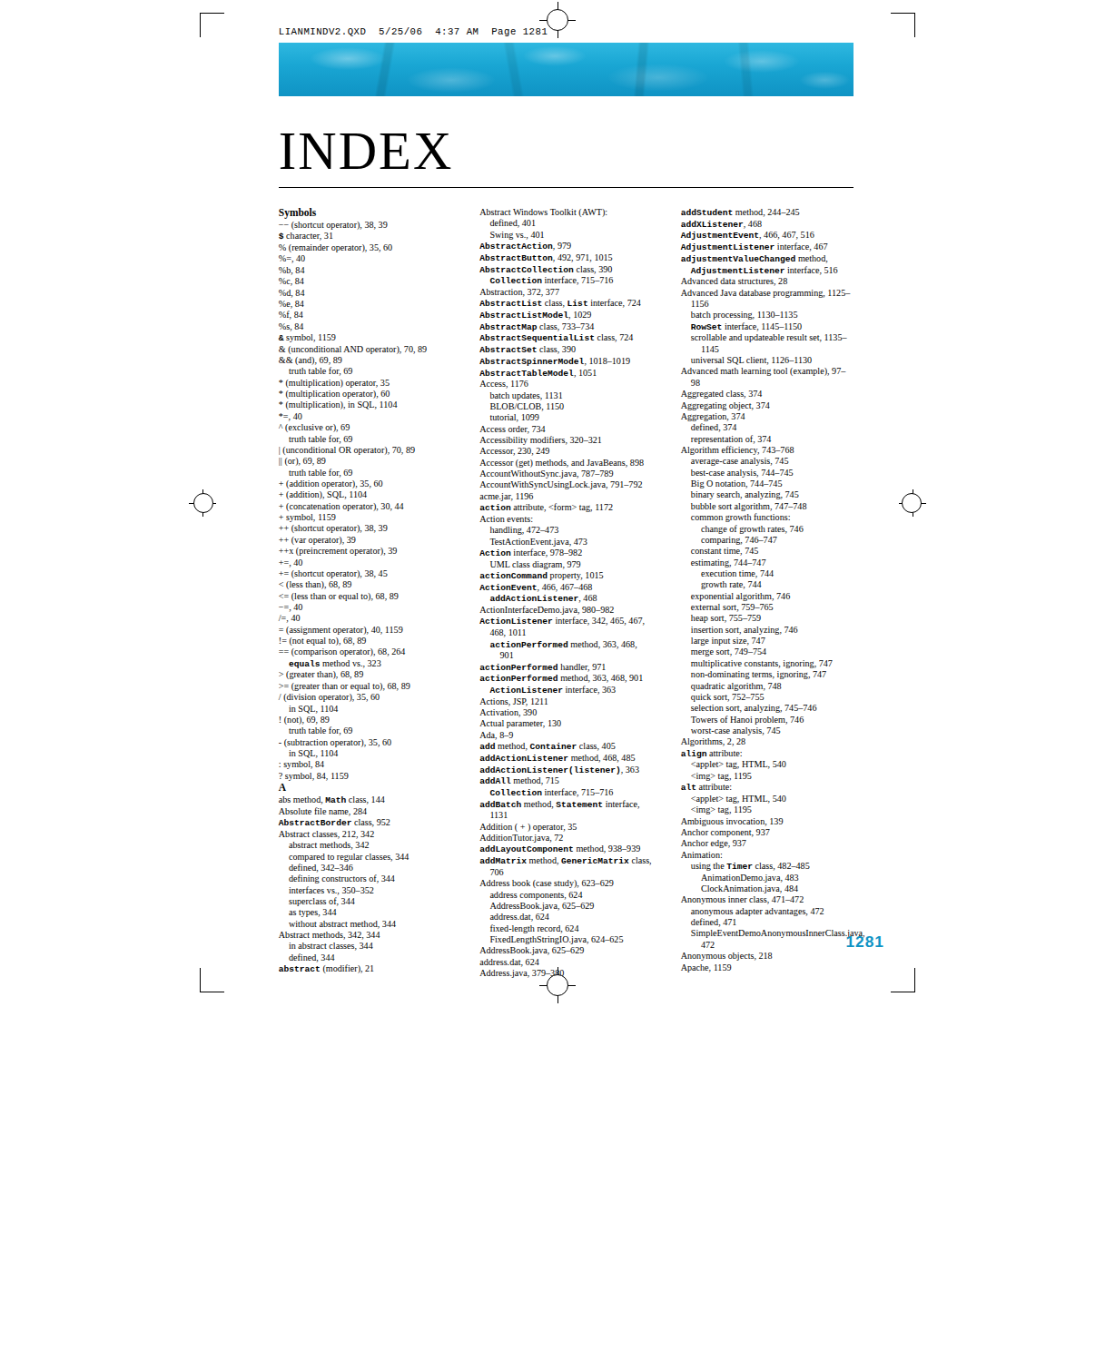LIANMINDV2.QXD 5/25/06 4:37 AM Page 1281
INDEX
Symbols
−− (shortcut operator), 38, 39
$ character, 31
% (remainder operator), 35, 60
%=, 40
%b, 84
%c, 84
%d, 84
%e, 84
%f, 84
%s, 84
& symbol, 1159
& (unconditional AND operator), 70, 89
&& (and), 69, 89
truth table for, 69
* (multiplication) operator, 35
* (multiplication operator), 60
* (multiplication), in SQL, 1104
*=, 40
^ (exclusive or), 69
truth table for, 69
| (unconditional OR operator), 70, 89
|| (or), 69, 89
truth table for, 69
+ (addition operator), 35, 60
+ (addition), SQL, 1104
+ (concatenation operator), 30, 44
+ symbol, 1159
++ (shortcut operator), 38, 39
++ (var operator), 39
++x (preincrement operator), 39
+=, 40
+= (shortcut operator), 38, 45
< (less than), 68, 89
<= (less than or equal to), 68, 89
−=, 40
/=, 40
= (assignment operator), 40, 1159
!= (not equal to), 68, 89
== (comparison operator), 68, 264
equals method vs., 323
> (greater than), 68, 89
>= (greater than or equal to), 68, 89
/ (division operator), 35, 60
in SQL, 1104
! (not), 69, 89
truth table for, 69
- (subtraction operator), 35, 60
in SQL, 1104
: symbol, 84
? symbol, 84, 1159
A
abs method, Math class, 144
Absolute file name, 284
AbstractBorder class, 952
Abstract classes, 212, 342
abstract methods, 342
compared to regular classes, 344
defined, 342–346
defining constructors of, 344
interfaces vs., 350–352
superclass of, 344
as types, 344
without abstract method, 344
Abstract methods, 342, 344
in abstract classes, 344
defined, 344
abstract (modifier), 21
Abstract Windows Toolkit (AWT):
defined, 401
Swing vs., 401
AbstractAction, 979
AbstractButton, 492, 971, 1015
AbstractCollection class, 390
Collection interface, 715–716
Abstraction, 372, 377
AbstractList class, List interface, 724
AbstractListModel, 1029
AbstractMap class, 733–734
AbstractSequentialList class, 724
AbstractSet class, 390
AbstractSpinnerModel, 1018–1019
AbstractTableModel, 1051
Access, 1176
batch updates, 1131
BLOB/CLOB, 1150
tutorial, 1099
Access order, 734
Accessibility modifiers, 320–321
Accessor, 230, 249
Accessor (get) methods, and JavaBeans, 898
AccountWithoutSync.java, 787–789
AccountWithSyncUsingLock.java, 791–792
acme.jar, 1196
action attribute, <form> tag, 1172
Action events:
handling, 472–473
TestActionEvent.java, 473
Action interface, 978–982
UML class diagram, 979
actionCommand property, 1015
ActionEvent, 466, 467–468
addActionListener, 468
ActionInterfaceDemo.java, 980–982
ActionListener interface, 342, 465, 467, 468, 1011
actionPerformed method, 363, 468, 901
actionPerformed handler, 971
actionPerformed method, 363, 468, 901
ActionListener interface, 363
Actions, JSP, 1211
Activation, 390
Actual parameter, 130
Ada, 8–9
add method, Container class, 405
addActionListener method, 468, 485
addActionListener(listener), 363
addAll method, 715
Collection interface, 715–716
addBatch method, Statement interface, 1131
Addition ( + ) operator, 35
AdditionTutor.java, 72
addLayoutComponent method, 938–939
addMatrix method, GenericMatrix class, 706
Address book (case study), 623–629
address components, 624
AddressBook.java, 625–629
address.dat, 624
fixed-length record, 624
FixedLengthStringIO.java, 624–625
AddressBook.java, 625–629
address.dat, 624
Address.java, 379–380
addStudent method, 244–245
addXListener, 468
AdjustmentEvent, 466, 467, 516
AdjustmentListener interface, 467
adjustmentValueChanged method, AdjustmentListener interface, 516
Advanced data structures, 28
Advanced Java database programming, 1125–1156
batch processing, 1130–1135
RowSet interface, 1145–1150
scrollable and updateable result set, 1135–1145
universal SQL client, 1126–1130
Advanced math learning tool (example), 97–98
Aggregated class, 374
Aggregating object, 374
Aggregation, 374
defined, 374
representation of, 374
Algorithm efficiency, 743–768
average-case analysis, 745
best-case analysis, 744–745
Big O notation, 744–745
binary search, analyzing, 745
bubble sort algorithm, 747–748
common growth functions:
change of growth rates, 746
comparing, 746–747
constant time, 745
estimating, 744–747
execution time, 744
growth rate, 744
exponential algorithm, 746
external sort, 759–765
heap sort, 755–759
insertion sort, analyzing, 746
large input size, 747
merge sort, 749–754
multiplicative constants, ignoring, 747
non-dominating terms, ignoring, 747
quadratic algorithm, 748
quick sort, 752–755
selection sort, analyzing, 745–746
Towers of Hanoi problem, 746
worst-case analysis, 745
Algorithms, 2, 28
align attribute:
<applet> tag, HTML, 540
<img> tag, 1195
alt attribute:
<applet> tag, HTML, 540
<img> tag, 1195
Ambiguous invocation, 139
Anchor component, 937
Anchor edge, 937
Animation:
using the Timer class, 482–485
AnimationDemo.java, 483
ClockAnimation.java, 484
Anonymous inner class, 471–472
anonymous adapter advantages, 472
defined, 471
SimpleEventDemoAnonymousInnerClass.java, 472
Anonymous objects, 218
Apache, 1159
1281